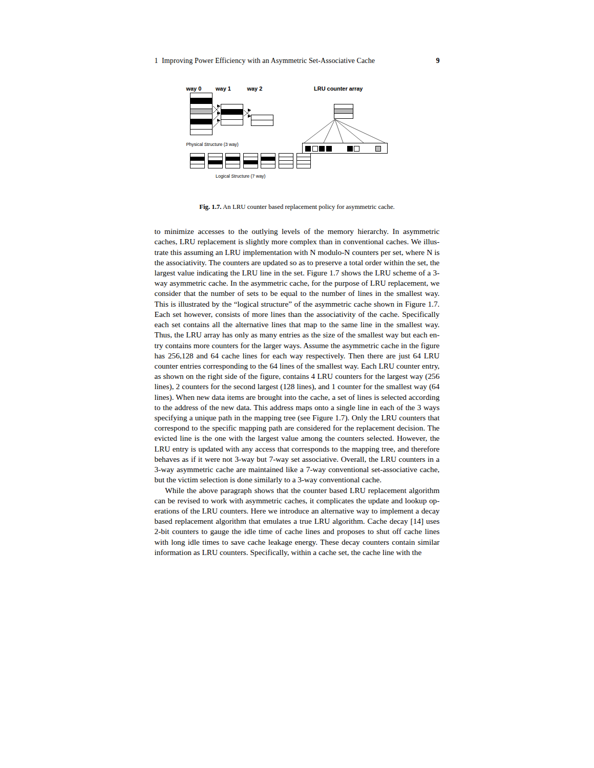1 Improving Power Efficiency with an Asymmetric Set-Associative Cache 9
way 0 way 1 way 2 LRU counter array
Physical Structure (3 way)
Logical Structure (7 way)
Fig. 1.7. An LRU counter based replacement policy for asymmetric cache.
to minimize accesses to the outlying levels of the memory hierarchy. In asymmetric caches, LRU replacement is slightly more complex than in conventional caches. We illustrate this assuming an LRU implementation with N modulo-N counters per set, where N is the associativity. The counters are updated so as to preserve a total order within the set, the largest value indicating the LRU line in the set. Figure 1.7 shows the LRU scheme of a 3-way asymmetric cache. In the asymmetric cache, for the purpose of LRU replacement, we consider that the number of sets to be equal to the number of lines in the smallest way. This is illustrated by the “logical structure” of the asymmetric cache shown in Figure 1.7. Each set however, consists of more lines than the associativity of the cache. Specifically each set contains all the alternative lines that map to the same line in the smallest way. Thus, the LRU array has only as many entries as the size of the smallest way but each entry contains more counters for the larger ways. Assume the asymmetric cache in the figure has 256,128 and 64 cache lines for each way respectively. Then there are just 64 LRU counter entries corresponding to the 64 lines of the smallest way. Each LRU counter entry, as shown on the right side of the figure, contains 4 LRU counters for the largest way (256 lines), 2 counters for the second largest (128 lines), and 1 counter for the smallest way (64 lines). When new data items are brought into the cache, a set of lines is selected according to the address of the new data. This address maps onto a single line in each of the 3 ways specifying a unique path in the mapping tree (see Figure 1.7). Only the LRU counters that correspond to the specific mapping path are considered for the replacement decision. The evicted line is the one with the largest value among the counters selected. However, the LRU entry is updated with any access that corresponds to the mapping tree, and therefore behaves as if it were not 3-way but 7-way set associative. Overall, the LRU counters in a 3-way asymmetric cache are maintained like a 7-way conventional set-associative cache, but the victim selection is done similarly to a 3-way conventional cache.
While the above paragraph shows that the counter based LRU replacement algorithm can be revised to work with asymmetric caches, it complicates the update and lookup operations of the LRU counters. Here we introduce an alternative way to implement a decay based replacement algorithm that emulates a true LRU algorithm. Cache decay [14] uses 2-bit counters to gauge the idle time of cache lines and proposes to shut off cache lines with long idle times to save cache leakage energy. These decay counters contain similar information as LRU counters. Specifically, within a cache set, the cache line with the